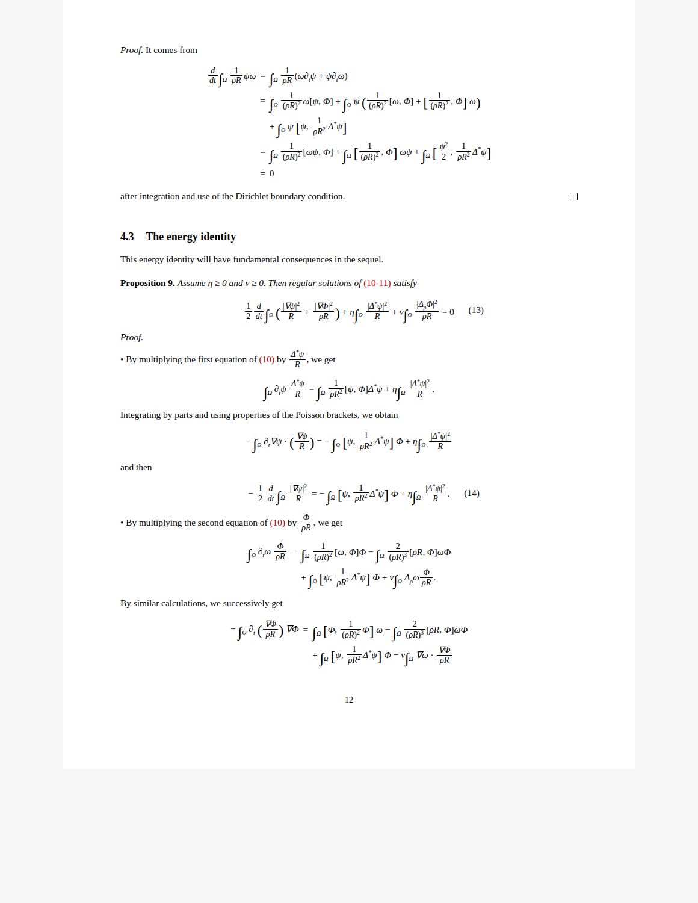Proof. It comes from
ddt∫Ω 1 ρR ψω
=
∫Ω 1 ρR(ω∂tψ + ψ∂tω)
=
∫Ω 1(ρR)2 ω[ψ, Φ] + ∫Ω ψ (1(ρR)2[ω, Φ] + [1(ρR)2, Φ] ω)
+ ∫Ω ψ [ψ, 1 ρR 2 Δ*ψ]
=
∫Ω 1(ρR)2[ωψ, Φ] + ∫Ω [1(ρR)2, Φ] ωψ + ∫Ω [ψ 22, 1 ρR 2 Δ*ψ]
=
0
after integration and use of the Dirichlet boundary condition.
4.3 The energy identity
This energy identity will have fundamental consequences in the sequel.
Proposition 9. Assume η ≥ 0 and ν ≥ 0. Then regular solutions of (10-11) satisfy
12 ddt∫Ω (|∇ψ|2 R + |∇Φ|2 ρR) + η∫Ω |Δ*ψ|2 R + ν∫Ω |Δρ Φ|2 ρR = 0
(13)
Proof.
• By multiplying the first equation of (10) by Δ*ψ R, we get
∫Ω ∂tψ Δ*ψ R = ∫Ω 1 ρR 2[ψ, Φ]Δ*ψ + η∫Ω |Δ*ψ|2 R.
Integrating by parts and using properties of the Poisson brackets, we obtain
− ∫Ω ∂t∇ψ · (∇ψ R) = − ∫Ω [ψ, 1 ρR 2 Δ*ψ] Φ + η∫Ω |Δ*ψ|2 R
and then
− 12 ddt∫Ω |∇ψ|2 R = − ∫Ω [ψ, 1 ρR 2 Δ*ψ] Φ + η∫Ω |Δ*ψ|2 R.
(14)
• By multiplying the second equation of (10) by ΦρR, we get
∫Ω ∂tω ΦρR
=
∫Ω 1(ρR)2[ω, Φ]Φ − ∫Ω 2(ρR)3[ρR, Φ]ωΦ
+ ∫Ω [ψ, 1 ρR 2 Δ*ψ] Φ + ν∫Ω Δρω ΦρR.
By similar calculations, we successively get
− ∫Ω ∂t (∇Φ ρR) ∇Φ
=
∫Ω [Φ, 1(ρR)2 Φ] ω − ∫Ω 2(ρR)3[ρR, Φ]ωΦ
+ ∫Ω [ψ, 1 ρR 2 Δ*ψ] Φ − ν∫Ω ∇ω · ∇Φ ρR
12